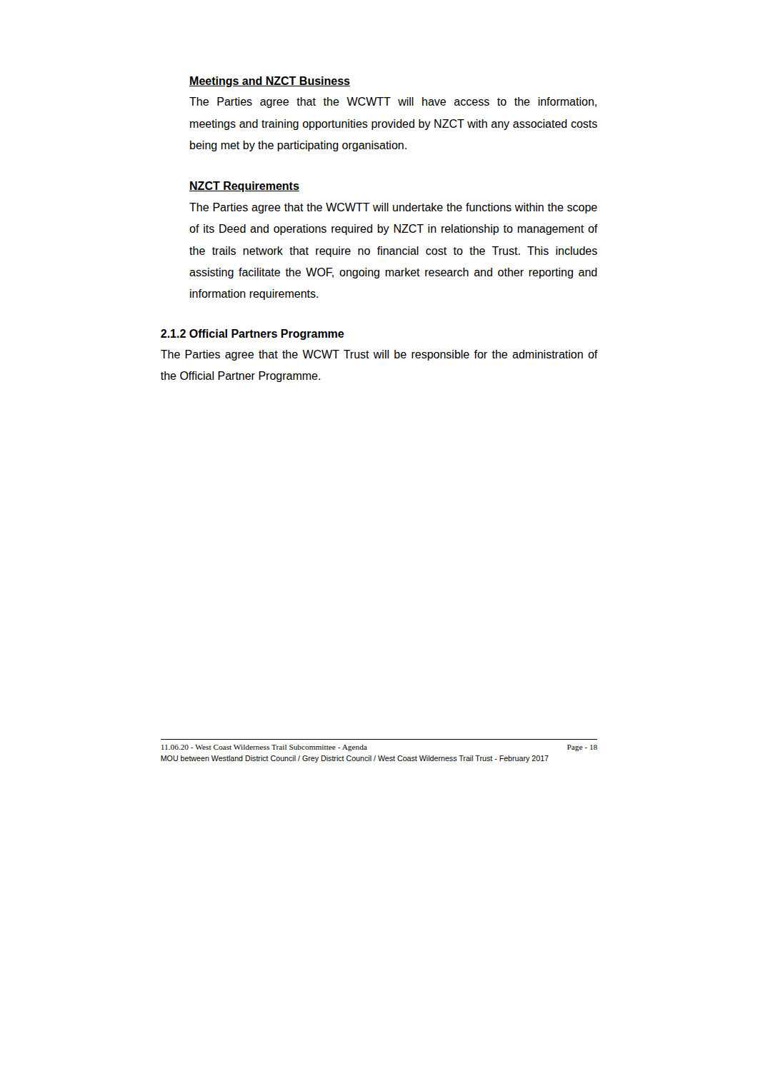Meetings and NZCT Business
The Parties agree that the WCWTT will have access to the information, meetings and training opportunities provided by NZCT with any associated costs being met by the participating organisation.
NZCT Requirements
The Parties agree that the WCWTT will undertake the functions within the scope of its Deed and operations required by NZCT in relationship to management of the trails network that require no financial cost to the Trust. This includes assisting facilitate the WOF, ongoing market research and other reporting and information requirements.
2.1.2 Official Partners Programme
The Parties agree that the WCWT Trust will be responsible for the administration of the Official Partner Programme.
11.06.20 - West Coast Wilderness Trail Subcommittee - Agenda
Page - 18
MOU between Westland District Council / Grey District Council / West Coast Wilderness Trail Trust - February 2017